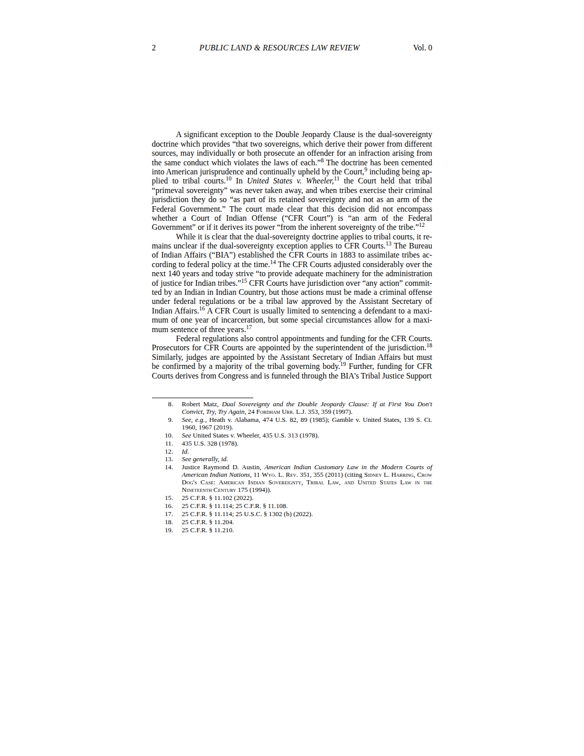2 PUBLIC LAND & RESOURCES LAW REVIEW Vol. 0
A significant exception to the Double Jeopardy Clause is the dual-sovereignty doctrine which provides “that two sovereigns, which derive their power from different sources, may individually or both prosecute an offender for an infraction arising from the same conduct which violates the laws of each.”8 The doctrine has been cemented into American jurisprudence and continually upheld by the Court,9 including being applied to tribal courts.10 In United States v. Wheeler,11 the Court held that tribal “primeval sovereignty” was never taken away, and when tribes exercise their criminal jurisdiction they do so “as part of its retained sovereignty and not as an arm of the Federal Government.” The court made clear that this decision did not encompass whether a Court of Indian Offense (“CFR Court”) is “an arm of the Federal Government” or if it derives its power “from the inherent sovereignty of the tribe.”12
While it is clear that the dual-sovereignty doctrine applies to tribal courts, it remains unclear if the dual-sovereignty exception applies to CFR Courts.13 The Bureau of Indian Affairs (“BIA”) established the CFR Courts in 1883 to assimilate tribes according to federal policy at the time.14 The CFR Courts adjusted considerably over the next 140 years and today strive “to provide adequate machinery for the administration of justice for Indian tribes.”15 CFR Courts have jurisdiction over “any action” committed by an Indian in Indian Country, but those actions must be made a criminal offense under federal regulations or be a tribal law approved by the Assistant Secretary of Indian Affairs.16 A CFR Court is usually limited to sentencing a defendant to a maximum of one year of incarceration, but some special circumstances allow for a maximum sentence of three years.17
Federal regulations also control appointments and funding for the CFR Courts. Prosecutors for CFR Courts are appointed by the superintendent of the jurisdiction.18 Similarly, judges are appointed by the Assistant Secretary of Indian Affairs but must be confirmed by a majority of the tribal governing body.19 Further, funding for CFR Courts derives from Congress and is funneled through the BIA's Tribal Justice Support
8. Robert Matz, Dual Sovereignty and the Double Jeopardy Clause: If at First You Don't Convict, Try, Try Again, 24 Fordham Urb. L.J. 353, 359 (1997).
9. See, e.g., Heath v. Alabama, 474 U.S. 82, 89 (1985); Gamble v. United States, 139 S. Ct. 1960, 1967 (2019).
10. See United States v. Wheeler, 435 U.S. 313 (1978).
11. 435 U.S. 328 (1978).
12. Id.
13. See generally, id.
14. Justice Raymond D. Austin, American Indian Customary Law in the Modern Courts of American Indian Nations, 11 Wyo. L. Rev. 351, 355 (2011) (citing Sidney L. Harring, Crow Dog's Case: American Indian Sovereignty, Tribal Law, and United States Law in the Nineteenth Century 175 (1994)).
15. 25 C.F.R. § 11.102 (2022).
16. 25 C.F.R. § 11.114; 25 C.F.R. § 11.108.
17. 25 C.F.R. § 11.114; 25 U.S.C. § 1302 (b) (2022).
18. 25 C.F.R. § 11.204.
19. 25 C.F.R. § 11.210.